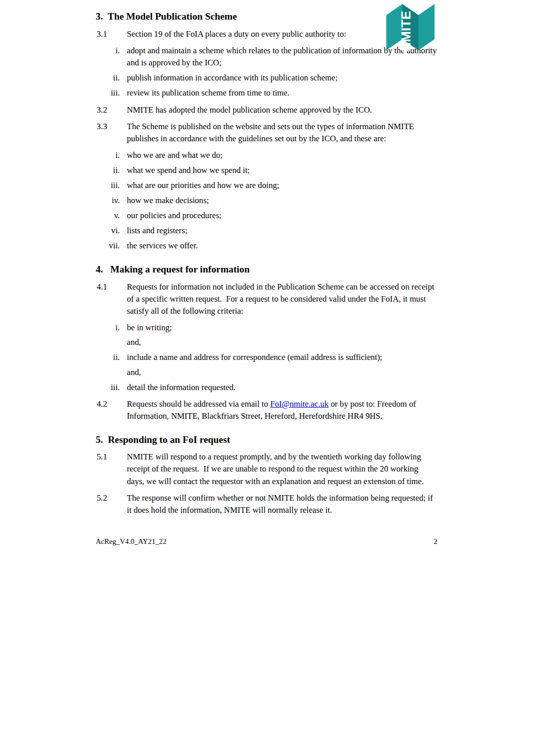NMITE
3. The Model Publication Scheme
3.1
Section 19 of the FoIA places a duty on every public authority to:
adopt and maintain a scheme which relates to the publication of information by the authority and is approved by the ICO;
publish information in accordance with its publication scheme;
review its publication scheme from time to time.
3.2
NMITE has adopted the model publication scheme approved by the ICO.
3.3
The Scheme is published on the website and sets out the types of information NMITE publishes in accordance with the guidelines set out by the ICO, and these are:
who we are and what we do;
what we spend and how we spend it;
what are our priorities and how we are doing;
how we make decisions;
our policies and procedures;
lists and registers;
the services we offer.
4. Making a request for information
4.1
Requests for information not included in the Publication Scheme can be accessed on receipt of a specific written request. For a request to be considered valid under the FoIA, it must satisfy all of the following criteria:
be in writing;
and,
include a name and address for correspondence (email address is sufficient);
and,
detail the information requested.
4.2
Requests should be addressed via email to FoI@nmite.ac.uk or by post to: Freedom of Information, NMITE, Blackfriars Street, Hereford, Herefordshire HR4 9HS.
5. Responding to an FoI request
5.1
NMITE will respond to a request promptly, and by the twentieth working day following receipt of the request. If we are unable to respond to the request within the 20 working days, we will contact the requestor with an explanation and request an extension of time.
5.2
The response will confirm whether or not NMITE holds the information being requested; if it does hold the information, NMITE will normally release it.
AcReg_V4.0_AY21_22 2